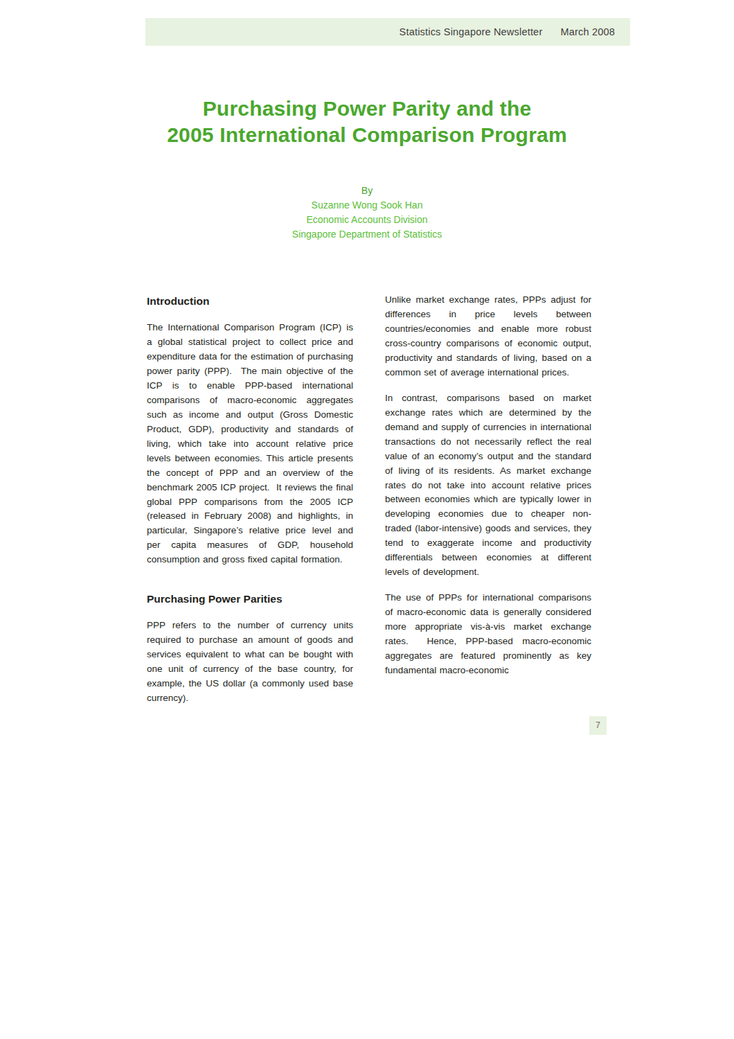Statistics Singapore Newsletter March 2008
Purchasing Power Parity and the
2005 International Comparison Program
By
Suzanne Wong Sook Han
Economic Accounts Division
Singapore Department of Statistics
Introduction
The International Comparison Program (ICP) is a global statistical project to collect price and expenditure data for the estimation of purchasing power parity (PPP). The main objective of the ICP is to enable PPP-based international comparisons of macro-economic aggre­gates such as income and output (Gross Domestic Product, GDP), productivity and standards of living, which take into account relative price levels between economies. This article presents the concept of PPP and an overview of the benchmark 2005 ICP project. It reviews the final global PPP comparisons from the 2005 ICP (released in February 2008) and highlights, in particular, Singapore’s relative price level and per capita measures of GDP, household consumption and gross fixed capital formation.
Purchasing Power Parities
PPP refers to the number of currency units required to purchase an amount of goods and services equivalent to what can be bought with one unit of currency of the base country, for example, the US dollar (a commonly used base currency).
Unlike market exchange rates, PPPs adjust for differences in price levels between countries/economies and enable more robust cross-country comparisons of economic output, productivity and standards of living, based on a common set of average international prices.
In contrast, comparisons based on market exchange rates which are determined by the demand and supply of currencies in international transactions do not necessarily reflect the real value of an economy’s output and the standard of living of its residents. As market exchange rates do not take into account relative prices between economies which are typically lower in developing economies due to cheaper non-traded (labor-intensive) goods and services, they tend to exaggerate income and productivity differentials between economies at different levels of development.
The use of PPPs for international comparisons of macro-economic data is generally considered more appropriate vis-à-vis market exchange rates. Hence, PPP-based macro-economic aggregates are featured prominently as key fundamental macro-economic
7